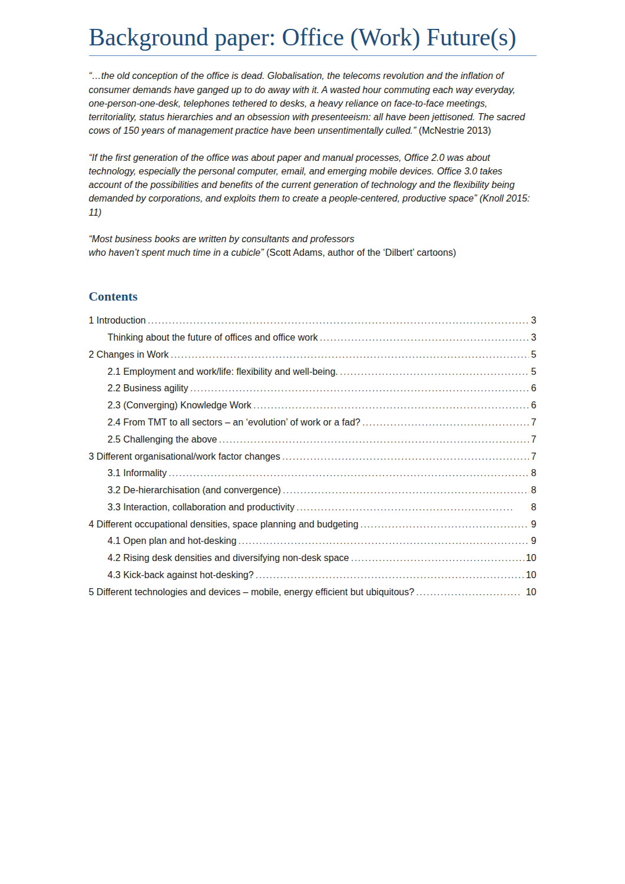Background paper: Office (Work) Future(s)
“…the old conception of the office is dead. Globalisation, the telecoms revolution and the inflation of consumer demands have ganged up to do away with it. A wasted hour commuting each way everyday, one-person-one-desk, telephones tethered to desks, a heavy reliance on face-to-face meetings, territoriality, status hierarchies and an obsession with presenteeism: all have been jettisoned. The sacred cows of 150 years of management practice have been unsentimentally culled.” (McNestrie 2013)
“If the first generation of the office was about paper and manual processes, Office 2.0 was about technology, especially the personal computer, email, and emerging mobile devices. Office 3.0 takes account of the possibilities and benefits of the current generation of technology and the flexibility being demanded by corporations, and exploits them to create a people-centered, productive space” (Knoll 2015: 11)
“Most business books are written by consultants and professors
who haven’t spent much time in a cubicle” (Scott Adams, author of the ‘Dilbert’ cartoons)
Contents
1 Introduction.................................................................................................................. 3
Thinking about the future of offices and office work....................................................................... 3
2 Changes in Work.............................................................................................................. 5
2.1 Employment and work/life: flexibility and well-being............................................................... 5
2.2 Business agility............................................................................................................. 6
2.3 (Converging) Knowledge Work..................................................................................... 6
2.4 From TMT to all sectors – an ‘evolution’ of work or a fad?......................................................... 7
2.5 Challenging the above................................................................................................. 7
3 Different organisational/work factor changes................................................................................. 7
3.1 Informality................................................................................................................. 8
3.2 De-hierarchisation (and convergence)......................................................................... 8
3.3 Interaction, collaboration and productivity.............................................................. 8
4 Different occupational densities, space planning and budgeting....................................................... 9
4.1 Open plan and hot-desking......................................................................................... 9
4.2 Rising desk densities and diversifying non-desk space.............................................................. 10
4.3 Kick-back against hot-desking?..................................................................................... 10
5 Different technologies and devices – mobile, energy efficient but ubiquitous?.............................. 10